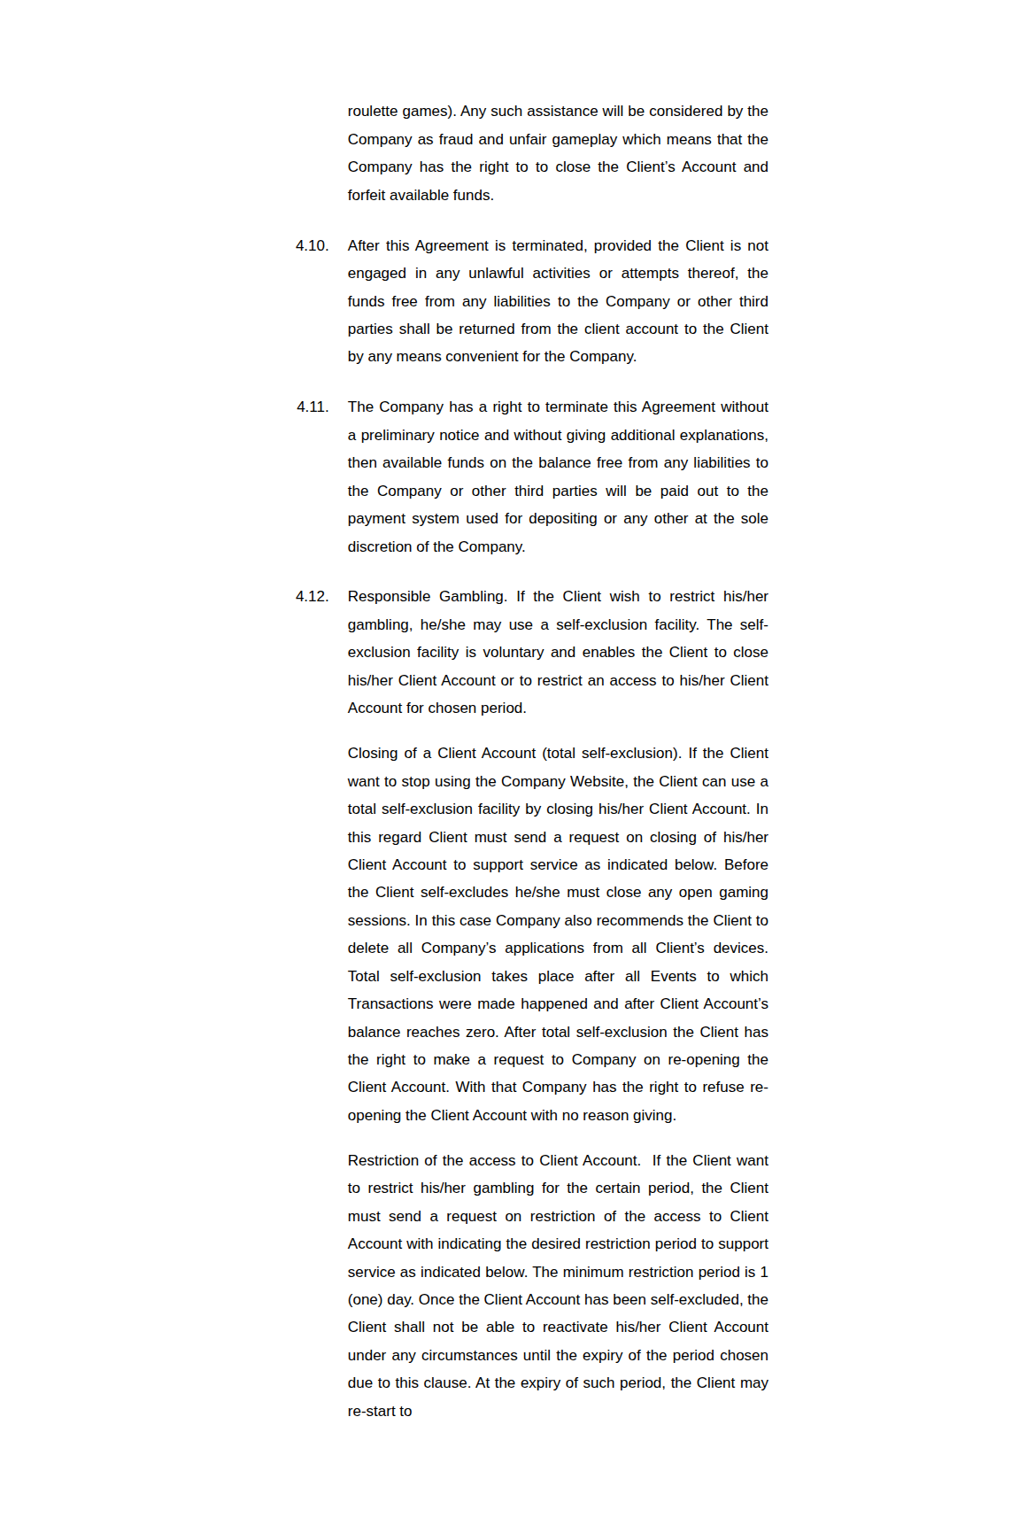roulette games). Any such assistance will be considered by the Company as fraud and unfair gameplay which means that the Company has the right to to close the Client’s Account and forfeit available funds.
4.10.
After this Agreement is terminated, provided the Client is not engaged in any unlawful activities or attempts thereof, the funds free from any liabilities to the Company or other third parties shall be returned from the client account to the Client by any means convenient for the Company.
4.11.
The Company has a right to terminate this Agreement without a preliminary notice and without giving additional explanations, then available funds on the balance free from any liabilities to the Company or other third parties will be paid out to the payment system used for depositing or any other at the sole discretion of the Company.
4.12.
Responsible Gambling. If the Client wish to restrict his/her gambling, he/she may use a self-exclusion facility. The self-exclusion facility is voluntary and enables the Client to close his/her Client Account or to restrict an access to his/her Client Account for chosen period.
Closing of a Client Account (total self-exclusion). If the Client want to stop using the Company Website, the Client can use a total self-exclusion facility by closing his/her Client Account. In this regard Client must send a request on closing of his/her Client Account to support service as indicated below. Before the Client self-excludes he/she must close any open gaming sessions. In this case Company also recommends the Client to delete all Company’s applications from all Client’s devices. Total self-exclusion takes place after all Events to which Transactions were made happened and after Client Account’s balance reaches zero. After total self-exclusion the Client has the right to make a request to Company on re-opening the Client Account. With that Company has the right to refuse re-opening the Client Account with no reason giving.
Restriction of the access to Client Account. If the Client want to restrict his/her gambling for the certain period, the Client must send a request on restriction of the access to Client Account with indicating the desired restriction period to support service as indicated below. The minimum restriction period is 1 (one) day. Once the Client Account has been self-excluded, the Client shall not be able to reactivate his/her Client Account under any circumstances until the expiry of the period chosen due to this clause. At the expiry of such period, the Client may re-start to